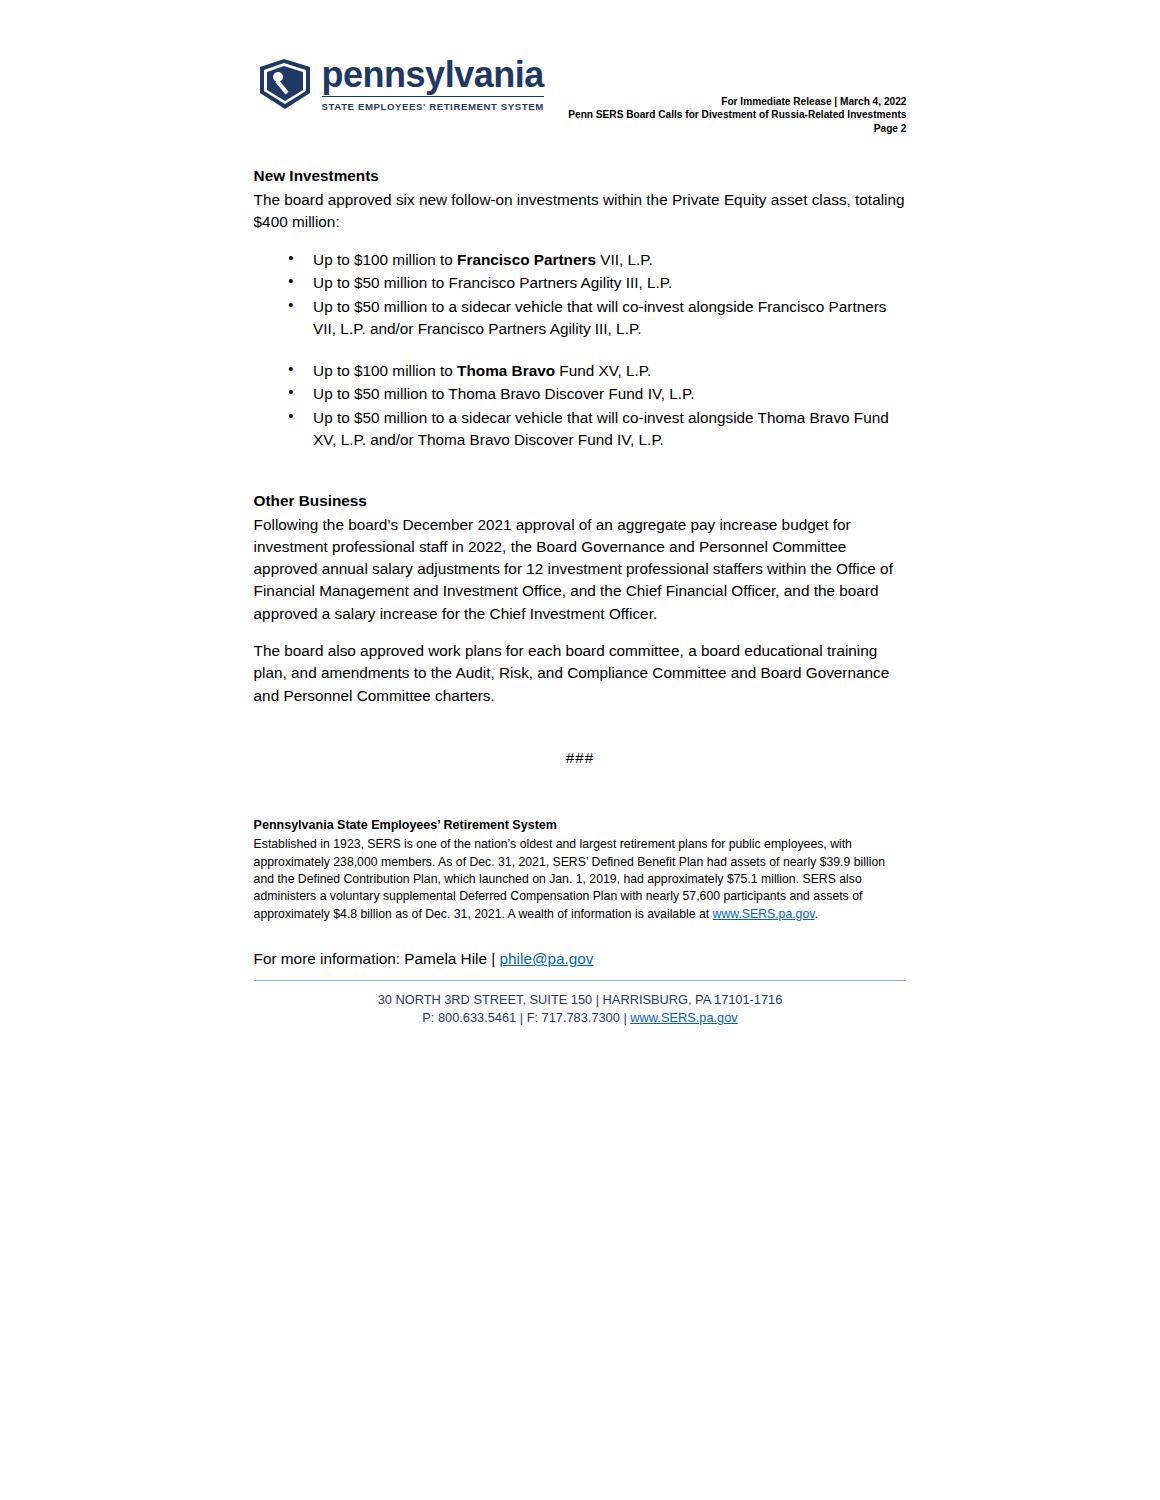pennsylvania
STATE EMPLOYEES' RETIREMENT SYSTEM
For Immediate Release | March 4, 2022
Penn SERS Board Calls for Divestment of Russia-Related Investments
Page 2
New Investments
The board approved six new follow-on investments within the Private Equity asset class, totaling $400 million:
Up to $100 million to Francisco Partners VII, L.P.
Up to $50 million to Francisco Partners Agility III, L.P.
Up to $50 million to a sidecar vehicle that will co-invest alongside Francisco Partners VII, L.P. and/or Francisco Partners Agility III, L.P.
Up to $100 million to Thoma Bravo Fund XV, L.P.
Up to $50 million to Thoma Bravo Discover Fund IV, L.P.
Up to $50 million to a sidecar vehicle that will co-invest alongside Thoma Bravo Fund XV, L.P. and/or Thoma Bravo Discover Fund IV, L.P.
Other Business
Following the board’s December 2021 approval of an aggregate pay increase budget for investment professional staff in 2022, the Board Governance and Personnel Committee approved annual salary adjustments for 12 investment professional staffers within the Office of Financial Management and Investment Office, and the Chief Financial Officer, and the board approved a salary increase for the Chief Investment Officer.
The board also approved work plans for each board committee, a board educational training plan, and amendments to the Audit, Risk, and Compliance Committee and Board Governance and Personnel Committee charters.
###
Pennsylvania State Employees’ Retirement System
Established in 1923, SERS is one of the nation’s oldest and largest retirement plans for public employees, with approximately 238,000 members. As of Dec. 31, 2021, SERS’ Defined Benefit Plan had assets of nearly $39.9 billion and the Defined Contribution Plan, which launched on Jan. 1, 2019, had approximately $75.1 million. SERS also administers a voluntary supplemental Deferred Compensation Plan with nearly 57,600 participants and assets of approximately $4.8 billion as of Dec. 31, 2021. A wealth of information is available at www.SERS.pa.gov.
For more information: Pamela Hile | phile@pa.gov
30 NORTH 3RD STREET, SUITE 150 | HARRISBURG, PA 17101-1716
P: 800.633.5461 | F: 717.783.7300 | www.SERS.pa.gov